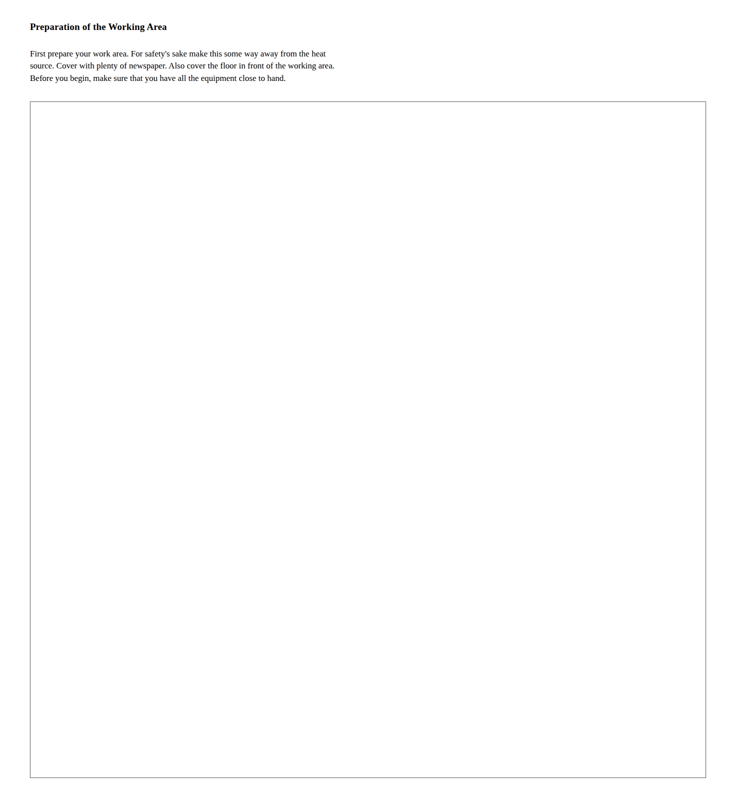Preparation of the Working Area
First prepare your work area. For safety's sake make this some way away from the heat source. Cover with plenty of newspaper. Also cover the floor in front of the working area. Before you begin, make sure that you have all the equipment close to hand.